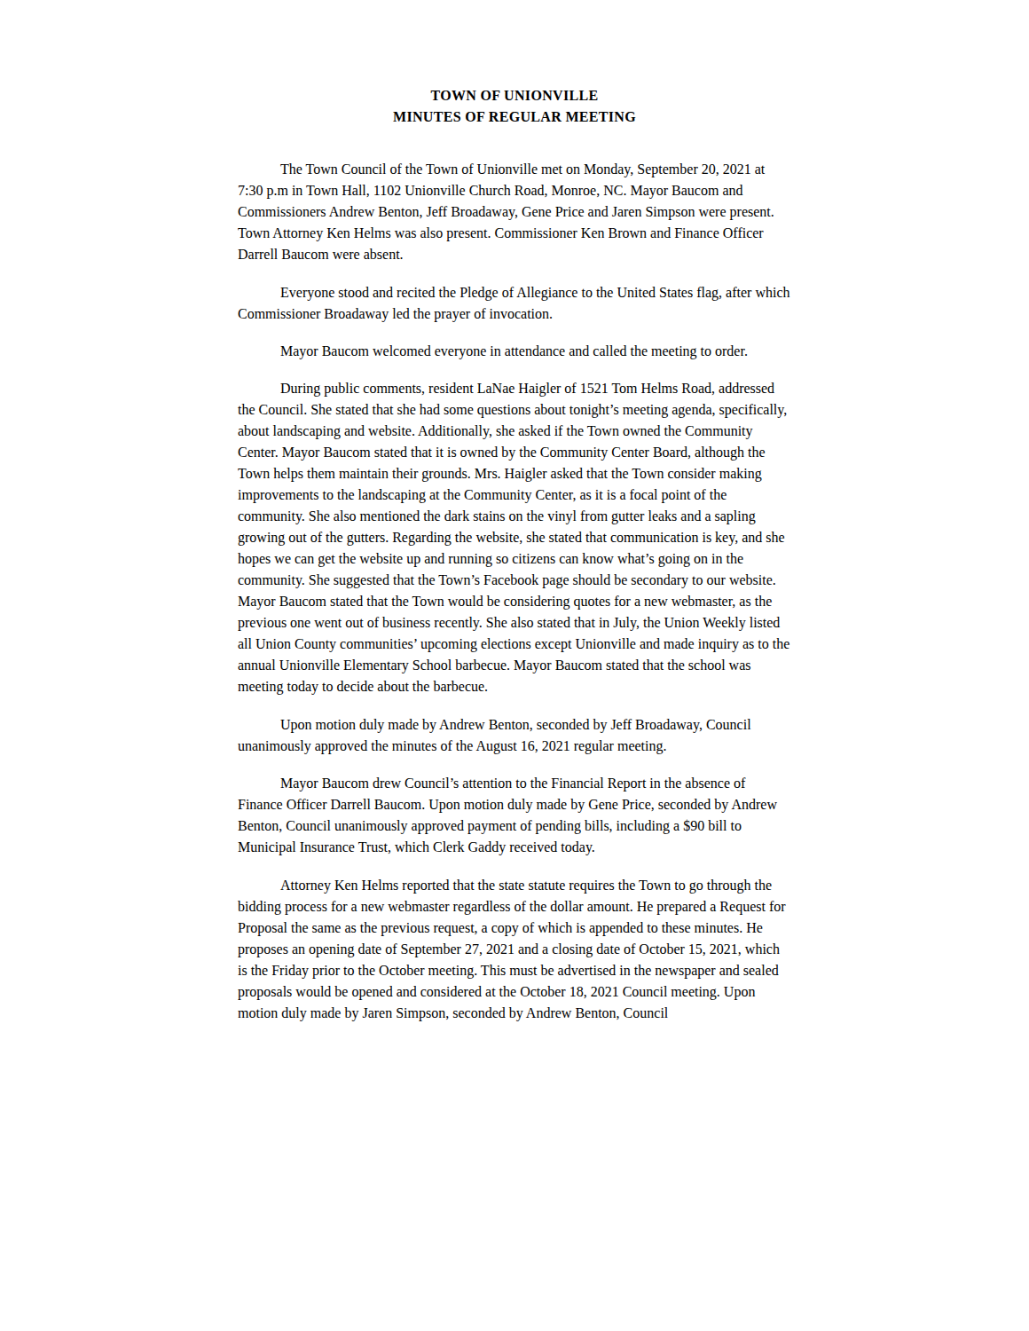TOWN OF UNIONVILLE MINUTES OF REGULAR MEETING
The Town Council of the Town of Unionville met on Monday, September 20, 2021 at 7:30 p.m in Town Hall, 1102 Unionville Church Road, Monroe, NC. Mayor Baucom and Commissioners Andrew Benton, Jeff Broadaway, Gene Price and Jaren Simpson were present. Town Attorney Ken Helms was also present. Commissioner Ken Brown and Finance Officer Darrell Baucom were absent.
Everyone stood and recited the Pledge of Allegiance to the United States flag, after which Commissioner Broadaway led the prayer of invocation.
Mayor Baucom welcomed everyone in attendance and called the meeting to order.
During public comments, resident LaNae Haigler of 1521 Tom Helms Road, addressed the Council. She stated that she had some questions about tonight’s meeting agenda, specifically, about landscaping and website. Additionally, she asked if the Town owned the Community Center. Mayor Baucom stated that it is owned by the Community Center Board, although the Town helps them maintain their grounds. Mrs. Haigler asked that the Town consider making improvements to the landscaping at the Community Center, as it is a focal point of the community. She also mentioned the dark stains on the vinyl from gutter leaks and a sapling growing out of the gutters. Regarding the website, she stated that communication is key, and she hopes we can get the website up and running so citizens can know what’s going on in the community. She suggested that the Town’s Facebook page should be secondary to our website. Mayor Baucom stated that the Town would be considering quotes for a new webmaster, as the previous one went out of business recently. She also stated that in July, the Union Weekly listed all Union County communities’ upcoming elections except Unionville and made inquiry as to the annual Unionville Elementary School barbecue. Mayor Baucom stated that the school was meeting today to decide about the barbecue.
Upon motion duly made by Andrew Benton, seconded by Jeff Broadaway, Council unanimously approved the minutes of the August 16, 2021 regular meeting.
Mayor Baucom drew Council’s attention to the Financial Report in the absence of Finance Officer Darrell Baucom. Upon motion duly made by Gene Price, seconded by Andrew Benton, Council unanimously approved payment of pending bills, including a $90 bill to Municipal Insurance Trust, which Clerk Gaddy received today.
Attorney Ken Helms reported that the state statute requires the Town to go through the bidding process for a new webmaster regardless of the dollar amount. He prepared a Request for Proposal the same as the previous request, a copy of which is appended to these minutes. He proposes an opening date of September 27, 2021 and a closing date of October 15, 2021, which is the Friday prior to the October meeting. This must be advertised in the newspaper and sealed proposals would be opened and considered at the October 18, 2021 Council meeting. Upon motion duly made by Jaren Simpson, seconded by Andrew Benton, Council